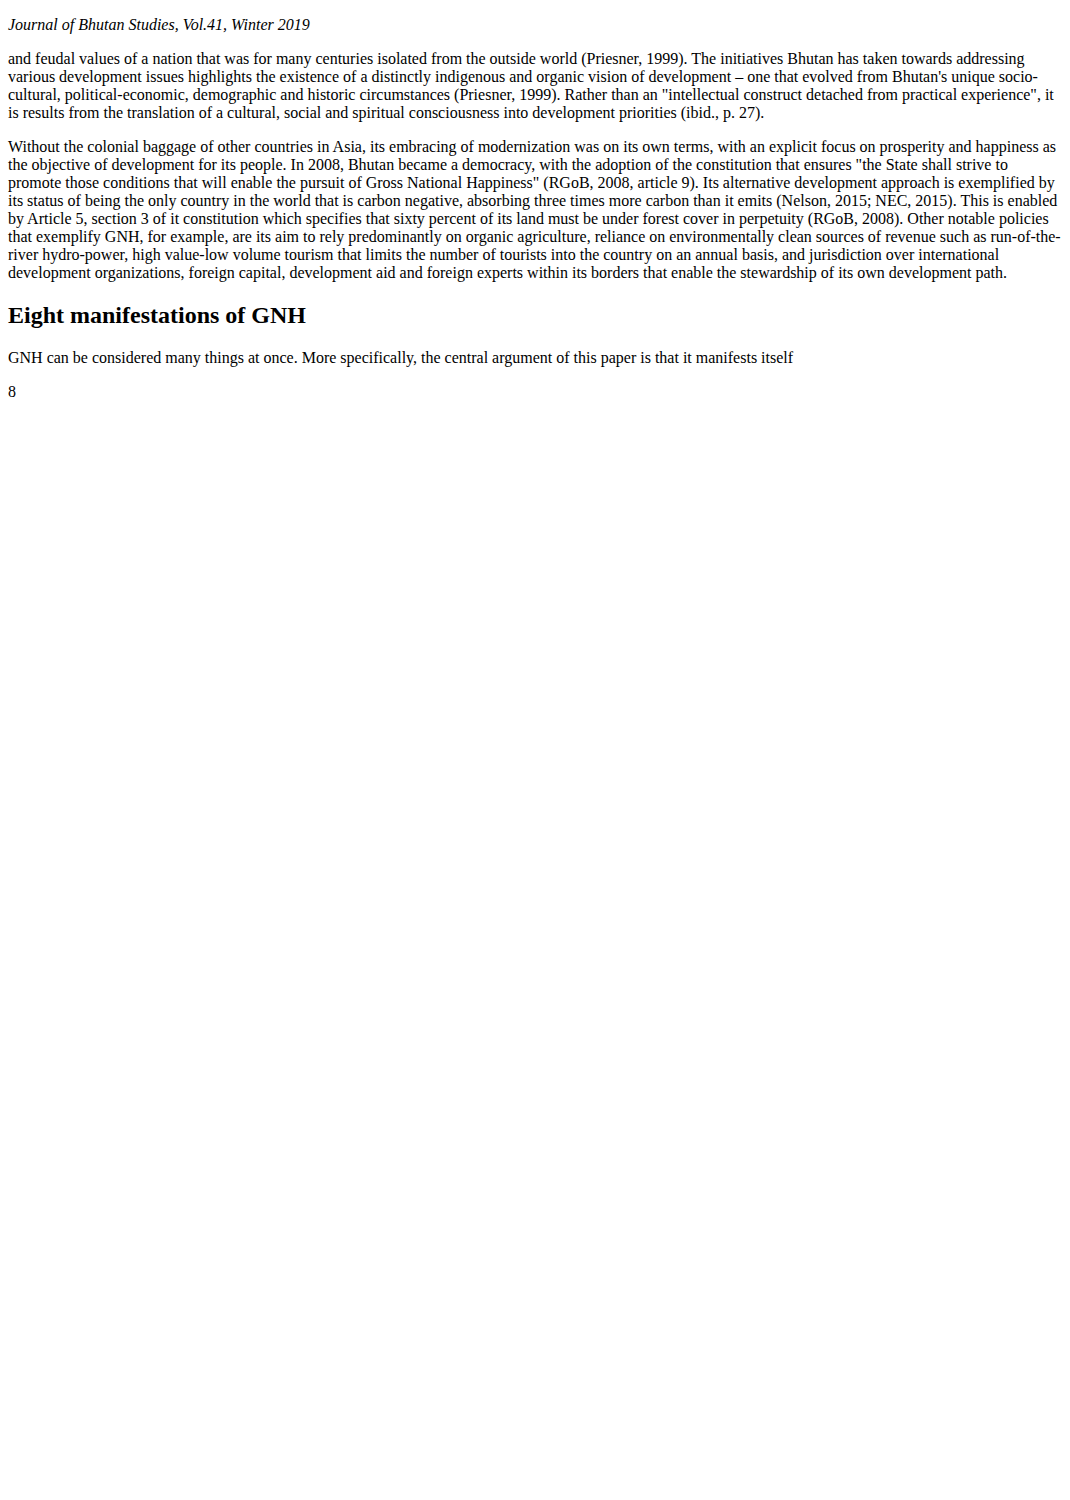Journal of Bhutan Studies, Vol.41, Winter 2019
and feudal values of a nation that was for many centuries isolated from the outside world (Priesner, 1999). The initiatives Bhutan has taken towards addressing various development issues highlights the existence of a distinctly indigenous and organic vision of development – one that evolved from Bhutan's unique socio-cultural, political-economic, demographic and historic circumstances (Priesner, 1999). Rather than an "intellectual construct detached from practical experience", it is results from the translation of a cultural, social and spiritual consciousness into development priorities (ibid., p. 27).
Without the colonial baggage of other countries in Asia, its embracing of modernization was on its own terms, with an explicit focus on prosperity and happiness as the objective of development for its people. In 2008, Bhutan became a democracy, with the adoption of the constitution that ensures "the State shall strive to promote those conditions that will enable the pursuit of Gross National Happiness" (RGoB, 2008, article 9). Its alternative development approach is exemplified by its status of being the only country in the world that is carbon negative, absorbing three times more carbon than it emits (Nelson, 2015; NEC, 2015). This is enabled by Article 5, section 3 of it constitution which specifies that sixty percent of its land must be under forest cover in perpetuity (RGoB, 2008). Other notable policies that exemplify GNH, for example, are its aim to rely predominantly on organic agriculture, reliance on environmentally clean sources of revenue such as run-of-the-river hydro-power, high value-low volume tourism that limits the number of tourists into the country on an annual basis, and jurisdiction over international development organizations, foreign capital, development aid and foreign experts within its borders that enable the stewardship of its own development path.
Eight manifestations of GNH
GNH can be considered many things at once. More specifically, the central argument of this paper is that it manifests itself
8